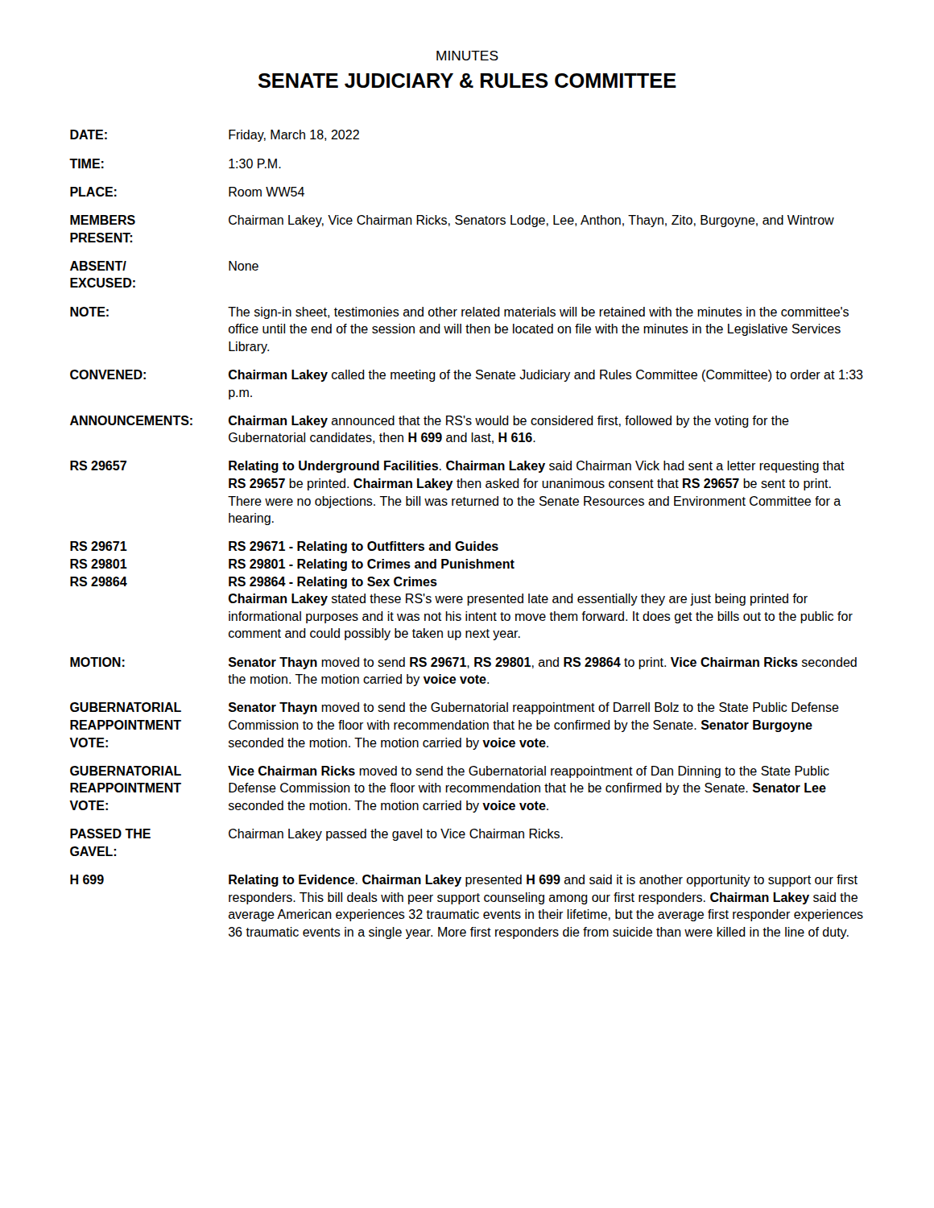MINUTES
SENATE JUDICIARY & RULES COMMITTEE
| DATE: | Friday, March 18, 2022 |
| TIME: | 1:30 P.M. |
| PLACE: | Room WW54 |
| MEMBERS PRESENT: | Chairman Lakey, Vice Chairman Ricks, Senators Lodge, Lee, Anthon, Thayn, Zito, Burgoyne, and Wintrow |
| ABSENT/ EXCUSED: | None |
| NOTE: | The sign-in sheet, testimonies and other related materials will be retained with the minutes in the committee's office until the end of the session and will then be located on file with the minutes in the Legislative Services Library. |
| CONVENED: | Chairman Lakey called the meeting of the Senate Judiciary and Rules Committee (Committee) to order at 1:33 p.m. |
| ANNOUNCEMENTS: | Chairman Lakey announced that the RS's would be considered first, followed by the voting for the Gubernatorial candidates, then H 699 and last, H 616 . |
| RS 29657 | Relating to Underground Facilities . Chairman Lakey said Chairman Vick had sent a letter requesting that RS 29657 be printed. Chairman Lakey then asked for unanimous consent that RS 29657 be sent to print. There were no objections. The bill was returned to the Senate Resources and Environment Committee for a hearing. |
| RS 29671 RS 29801 RS 29864 | RS 29671 - Relating to Outfitters and Guides RS 29801 - Relating to Crimes and Punishment RS 29864 - Relating to Sex Crimes Chairman Lakey stated these RS's were presented late and essentially they are just being printed for informational purposes and it was not his intent to move them forward. It does get the bills out to the public for comment and could possibly be taken up next year. |
| MOTION: | Senator Thayn moved to send RS 29671 , RS 29801 , and RS 29864 to print. Vice Chairman Ricks seconded the motion. The motion carried by voice vote . |
| GUBERNATORIAL REAPPOINTMENT VOTE: | Senator Thayn moved to send the Gubernatorial reappointment of Darrell Bolz to the State Public Defense Commission to the floor with recommendation that he be confirmed by the Senate. Senator Burgoyne seconded the motion. The motion carried by voice vote . |
| GUBERNATORIAL REAPPOINTMENT VOTE: | Vice Chairman Ricks moved to send the Gubernatorial reappointment of Dan Dinning to the State Public Defense Commission to the floor with recommendation that he be confirmed by the Senate. Senator Lee seconded the motion. The motion carried by voice vote . |
| PASSED THE GAVEL: | Chairman Lakey passed the gavel to Vice Chairman Ricks. |
| H 699 | Relating to Evidence . Chairman Lakey presented H 699 and said it is another opportunity to support our first responders. This bill deals with peer support counseling among our first responders. Chairman Lakey said the average American experiences 32 traumatic events in their lifetime, but the average first responder experiences 36 traumatic events in a single year. More first responders die from suicide than were killed in the line of duty. |